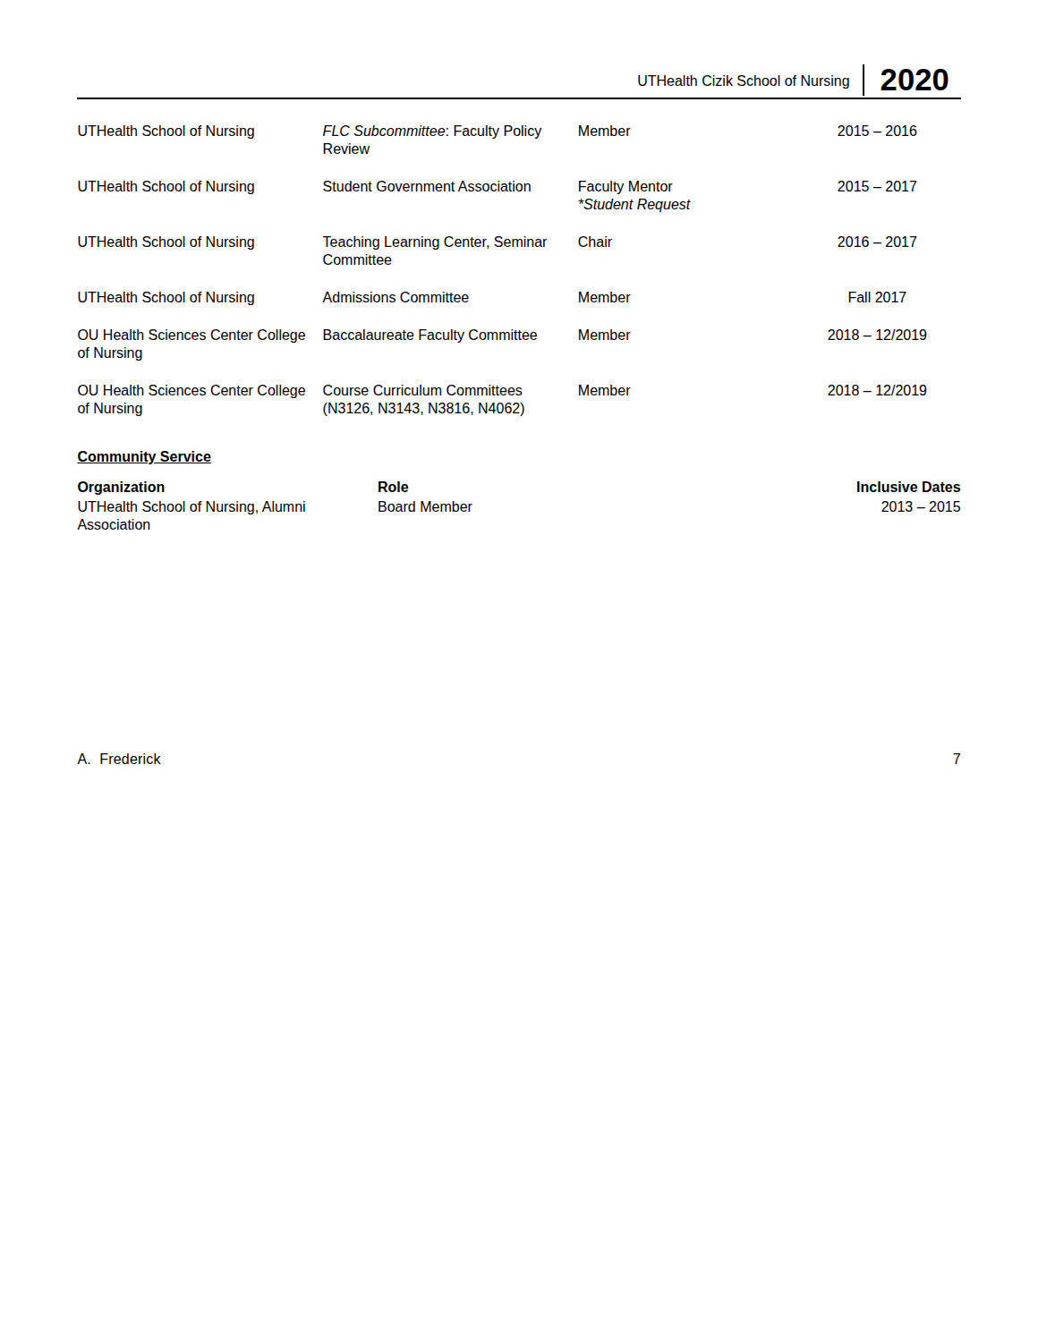UTHealth Cizik School of Nursing
2020
| UTHealth School of Nursing | FLC Subcommittee : Faculty Policy Review | Member | 2015 – 2016 |
| UTHealth School of Nursing | Student Government Association | Faculty Mentor *Student Request | 2015 – 2017 |
| UTHealth School of Nursing | Teaching Learning Center, Seminar Committee | Chair | 2016 – 2017 |
| UTHealth School of Nursing | Admissions Committee | Member | Fall 2017 |
| OU Health Sciences Center College of Nursing | Baccalaureate Faculty Committee | Member | 2018 – 12/2019 |
| OU Health Sciences Center College of Nursing | Course Curriculum Committees (N3126, N3143, N3816, N4062) | Member | 2018 – 12/2019 |
Community Service
| Organization | Role | Inclusive Dates |
| UTHealth School of Nursing, Alumni Association | Board Member | 2013 – 2015 |
A. Frederick
7